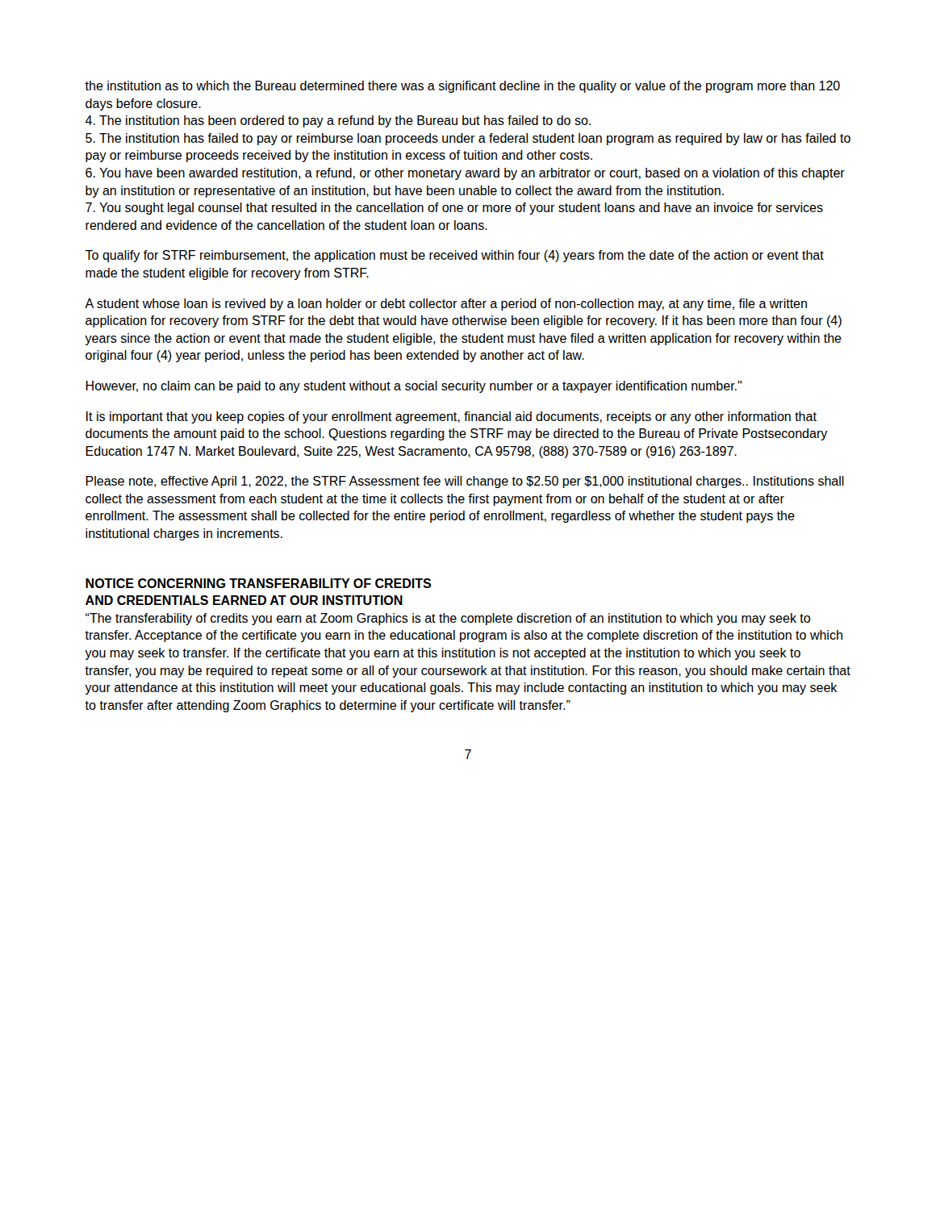the institution as to which the Bureau determined there was a significant decline in the quality or value of the program more than 120 days before closure.
4. The institution has been ordered to pay a refund by the Bureau but has failed to do so.
5. The institution has failed to pay or reimburse loan proceeds under a federal student loan program as required by law or has failed to pay or reimburse proceeds received by the institution in excess of tuition and other costs.
6. You have been awarded restitution, a refund, or other monetary award by an arbitrator or court, based on a violation of this chapter by an institution or representative of an institution, but have been unable to collect the award from the institution.
7. You sought legal counsel that resulted in the cancellation of one or more of your student loans and have an invoice for services rendered and evidence of the cancellation of the student loan or loans.
To qualify for STRF reimbursement, the application must be received within four (4) years from the date of the action or event that made the student eligible for recovery from STRF.
A student whose loan is revived by a loan holder or debt collector after a period of non-collection may, at any time, file a written application for recovery from STRF for the debt that would have otherwise been eligible for recovery. If it has been more than four (4) years since the action or event that made the student eligible, the student must have filed a written application for recovery within the original four (4) year period, unless the period has been extended by another act of law.
However, no claim can be paid to any student without a social security number or a taxpayer identification number."
It is important that you keep copies of your enrollment agreement, financial aid documents, receipts or any other information that documents the amount paid to the school. Questions regarding the STRF may be directed to the Bureau of Private Postsecondary Education 1747 N. Market Boulevard, Suite 225, West Sacramento, CA 95798, (888) 370-7589 or (916) 263-1897.
Please note, effective April 1, 2022, the STRF Assessment fee will change to $2.50 per $1,000 institutional charges.. Institutions shall collect the assessment from each student at the time it collects the first payment from or on behalf of the student at or after enrollment. The assessment shall be collected for the entire period of enrollment, regardless of whether the student pays the institutional charges in increments.
NOTICE CONCERNING TRANSFERABILITY OF CREDITS
AND CREDENTIALS EARNED AT OUR INSTITUTION
“The transferability of credits you earn at Zoom Graphics is at the complete discretion of an institution to which you may seek to transfer. Acceptance of the certificate you earn in the educational program is also at the complete discretion of the institution to which you may seek to transfer. If the certificate that you earn at this institution is not accepted at the institution to which you seek to transfer, you may be required to repeat some or all of your coursework at that institution. For this reason, you should make certain that your attendance at this institution will meet your educational goals. This may include contacting an institution to which you may seek to transfer after attending Zoom Graphics to determine if your certificate will transfer.”
7